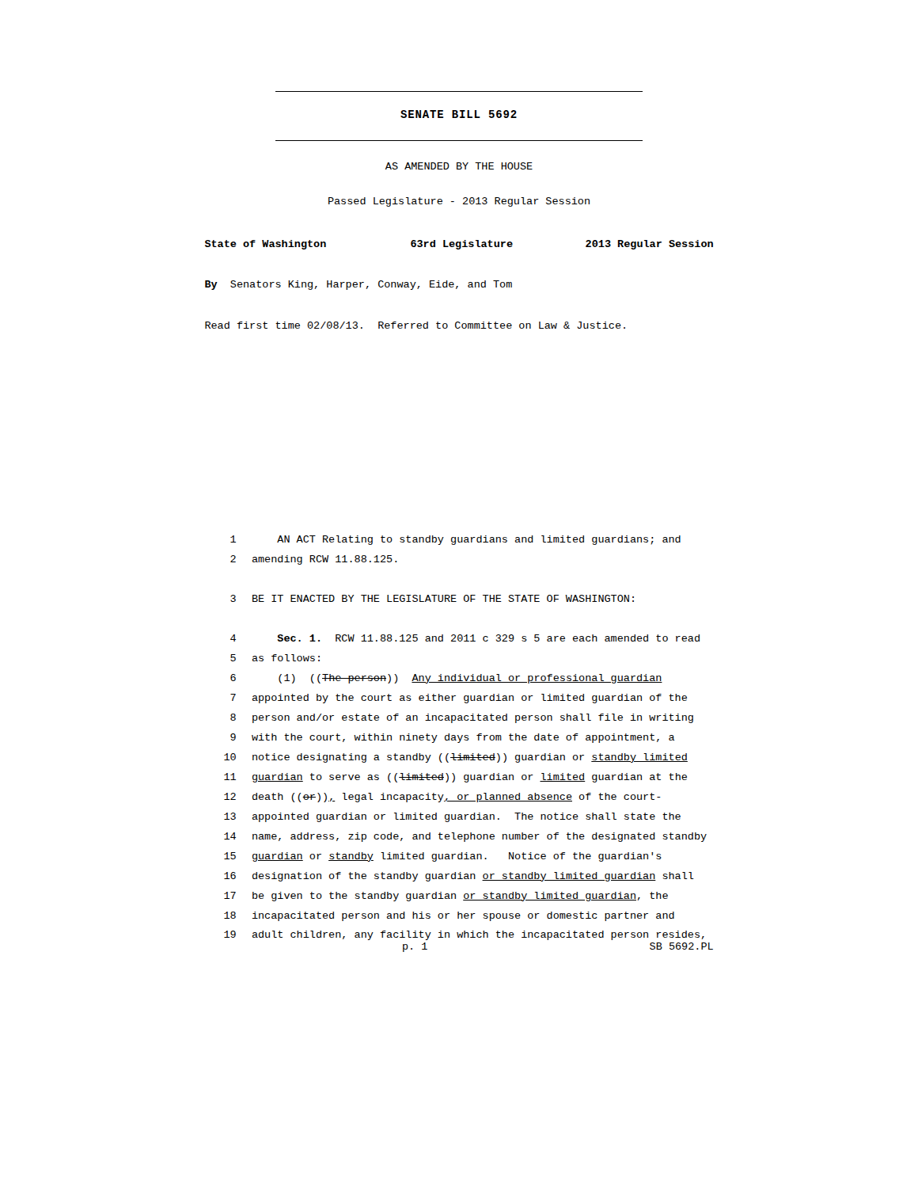SENATE BILL 5692
AS AMENDED BY THE HOUSE
Passed Legislature - 2013 Regular Session
| State of Washington | 63rd Legislature | 2013 Regular Session |
By Senators King, Harper, Conway, Eide, and Tom
Read first time 02/08/13. Referred to Committee on Law & Justice.
AN ACT Relating to standby guardians and limited guardians; and
amending RCW 11.88.125.
BE IT ENACTED BY THE LEGISLATURE OF THE STATE OF WASHINGTON:
Sec. 1. RCW 11.88.125 and 2011 c 329 s 5 are each amended to read
as follows:
(1) ((The person)) Any individual or professional guardian
appointed by the court as either guardian or limited guardian of the
person and/or estate of an incapacitated person shall file in writing
with the court, within ninety days from the date of appointment, a
notice designating a standby ((limited)) guardian or standby limited
guardian to serve as ((limited)) guardian or limited guardian at the
death ((or)), legal incapacity, or planned absence of the court-
appointed guardian or limited guardian. The notice shall state the
name, address, zip code, and telephone number of the designated standby
guardian or standby limited guardian. Notice of the guardian's
designation of the standby guardian or standby limited guardian shall
be given to the standby guardian or standby limited guardian, the
incapacitated person and his or her spouse or domestic partner and
adult children, any facility in which the incapacitated person resides,
p. 1 SB 5692.PL